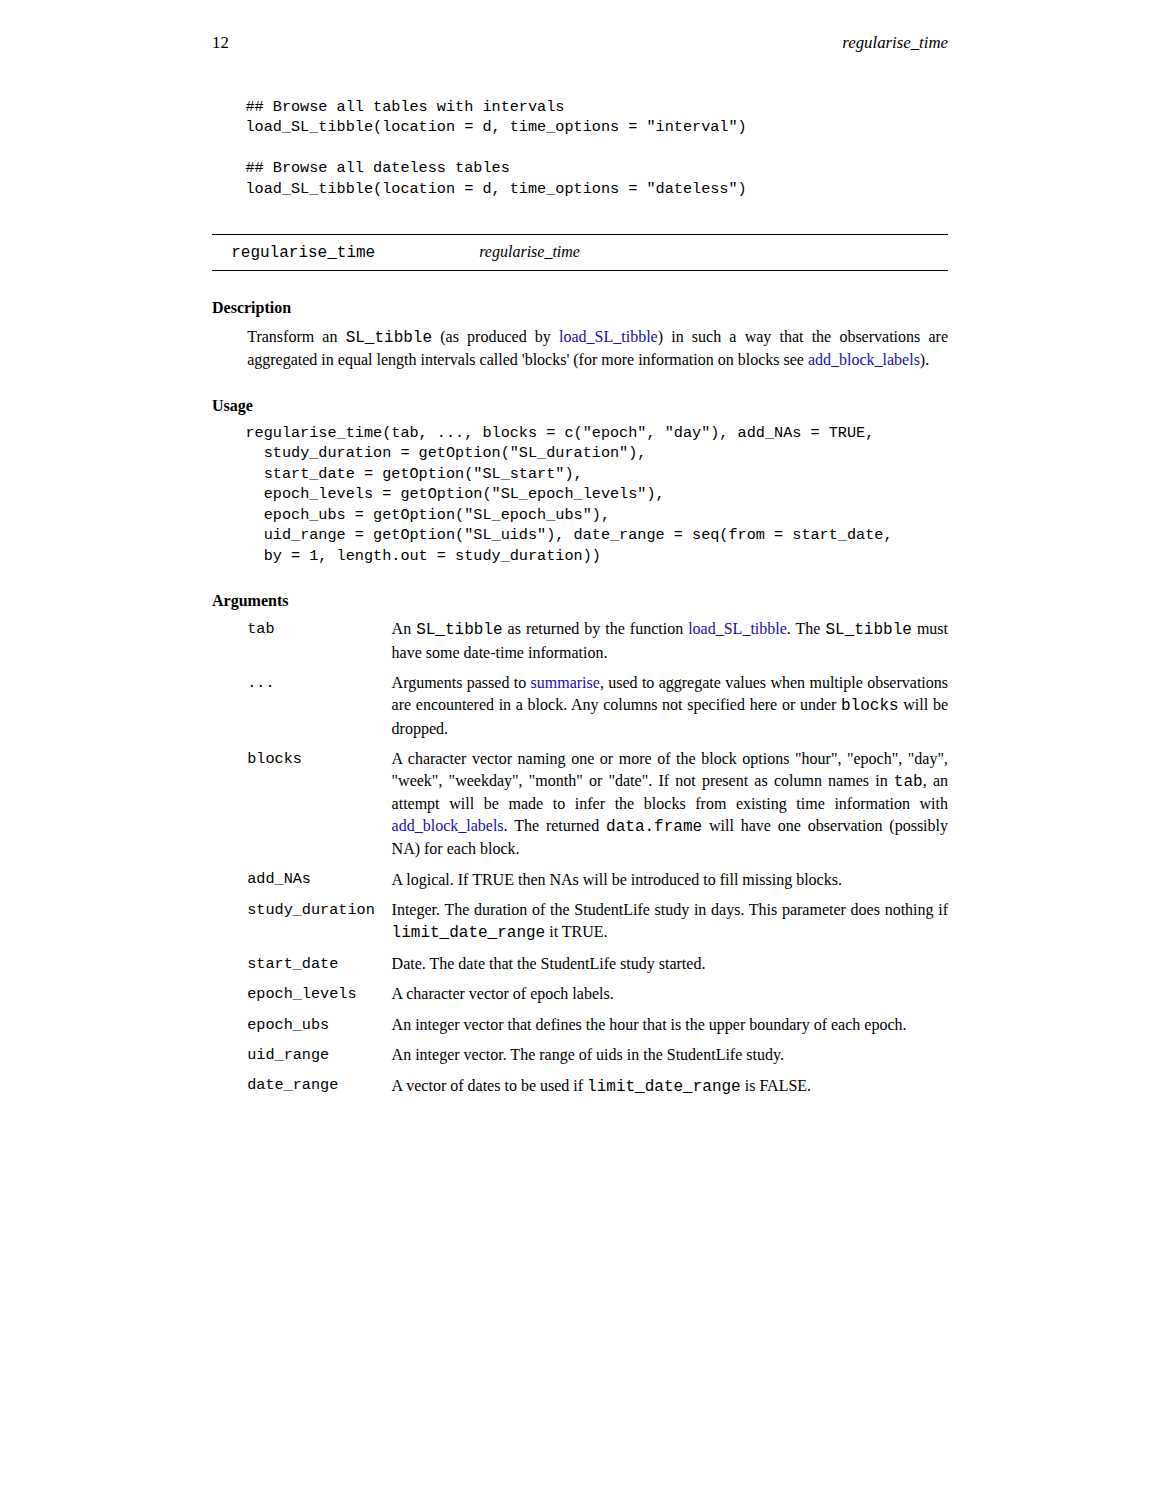12 regularise_time
## Browse all tables with intervals
load_SL_tibble(location = d, time_options = "interval")

## Browse all dateless tables
load_SL_tibble(location = d, time_options = "dateless")
regularise_time regularise_time
Description
Transform an SL_tibble (as produced by load_SL_tibble) in such a way that the observations are aggregated in equal length intervals called 'blocks' (for more information on blocks see add_block_labels).
Usage
regularise_time(tab, ..., blocks = c("epoch", "day"), add_NAs = TRUE,
  study_duration = getOption("SL_duration"),
  start_date = getOption("SL_start"),
  epoch_levels = getOption("SL_epoch_levels"),
  epoch_ubs = getOption("SL_epoch_ubs"),
  uid_range = getOption("SL_uids"), date_range = seq(from = start_date,
  by = 1, length.out = study_duration))
Arguments
tab
An SL_tibble as returned by the function load_SL_tibble. The SL_tibble must have some date-time information.
...
Arguments passed to summarise, used to aggregate values when multiple observations are encountered in a block. Any columns not specified here or under blocks will be dropped.
blocks
A character vector naming one or more of the block options "hour", "epoch", "day", "week", "weekday", "month" or "date". If not present as column names in tab, an attempt will be made to infer the blocks from existing time information with add_block_labels. The returned data.frame will have one observation (possibly NA) for each block.
add_NAs
A logical. If TRUE then NAs will be introduced to fill missing blocks.
study_duration
Integer. The duration of the StudentLife study in days. This parameter does nothing if limit_date_range it TRUE.
start_date
Date. The date that the StudentLife study started.
epoch_levels
A character vector of epoch labels.
epoch_ubs
An integer vector that defines the hour that is the upper boundary of each epoch.
uid_range
An integer vector. The range of uids in the StudentLife study.
date_range
A vector of dates to be used if limit_date_range is FALSE.